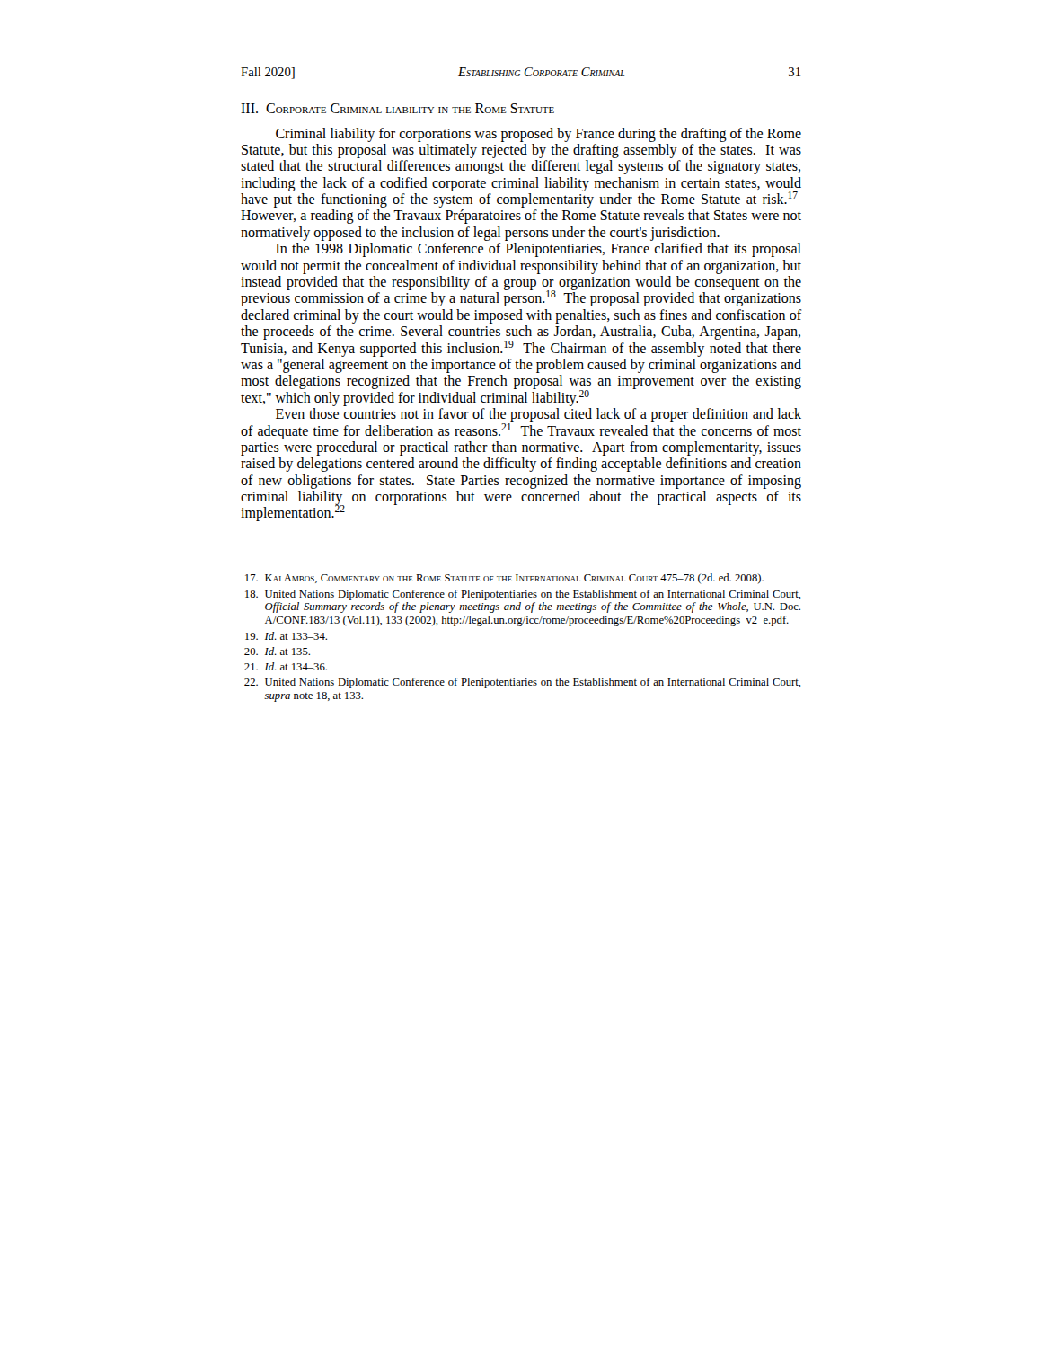Fall 2020] Establishing Corporate Criminal 31
III. Corporate Criminal liability in the Rome Statute
Criminal liability for corporations was proposed by France during the drafting of the Rome Statute, but this proposal was ultimately rejected by the drafting assembly of the states. It was stated that the structural differences amongst the different legal systems of the signatory states, including the lack of a codified corporate criminal liability mechanism in certain states, would have put the functioning of the system of complementarity under the Rome Statute at risk.17 However, a reading of the Travaux Préparatoires of the Rome Statute reveals that States were not normatively opposed to the inclusion of legal persons under the court's jurisdiction.
In the 1998 Diplomatic Conference of Plenipotentiaries, France clarified that its proposal would not permit the concealment of individual responsibility behind that of an organization, but instead provided that the responsibility of a group or organization would be consequent on the previous commission of a crime by a natural person.18 The proposal provided that organizations declared criminal by the court would be imposed with penalties, such as fines and confiscation of the proceeds of the crime. Several countries such as Jordan, Australia, Cuba, Argentina, Japan, Tunisia, and Kenya supported this inclusion.19 The Chairman of the assembly noted that there was a "general agreement on the importance of the problem caused by criminal organizations and most delegations recognized that the French proposal was an improvement over the existing text," which only provided for individual criminal liability.20
Even those countries not in favor of the proposal cited lack of a proper definition and lack of adequate time for deliberation as reasons.21 The Travaux revealed that the concerns of most parties were procedural or practical rather than normative. Apart from complementarity, issues raised by delegations centered around the difficulty of finding acceptable definitions and creation of new obligations for states. State Parties recognized the normative importance of imposing criminal liability on corporations but were concerned about the practical aspects of its implementation.22
17.
Kai Ambos, Commentary on the Rome Statute of the International Criminal Court 475–78 (2d. ed. 2008).
18.
United Nations Diplomatic Conference of Plenipotentiaries on the Establishment of an International Criminal Court, Official Summary records of the plenary meetings and of the meetings of the Committee of the Whole, U.N. Doc. A/CONF.183/13 (Vol.11), 133 (2002), http://legal.un.org/icc/rome/proceedings/E/Rome%20Proceedings_v2_e.pdf.
19.
Id. at 133–34.
20.
Id. at 135.
21.
Id. at 134–36.
22.
United Nations Diplomatic Conference of Plenipotentiaries on the Establishment of an International Criminal Court, supra note 18, at 133.